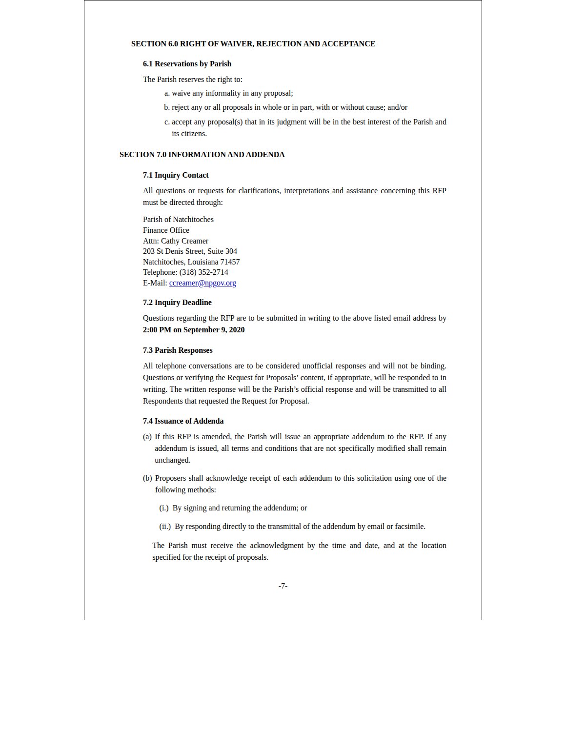SECTION 6.0 RIGHT OF WAIVER, REJECTION AND ACCEPTANCE
6.1 Reservations by Parish
The Parish reserves the right to:
waive any informality in any proposal;
reject any or all proposals in whole or in part, with or without cause; and/or
accept any proposal(s) that in its judgment will be in the best interest of the Parish and its citizens.
SECTION 7.0 INFORMATION AND ADDENDA
7.1 Inquiry Contact
All questions or requests for clarifications, interpretations and assistance concerning this RFP must be directed through:
Parish of Natchitoches
Finance Office
Attn: Cathy Creamer
203 St Denis Street, Suite 304
Natchitoches, Louisiana 71457
Telephone: (318) 352-2714
E-Mail: ccreamer@npgov.org
7.2 Inquiry Deadline
Questions regarding the RFP are to be submitted in writing to the above listed email address by 2:00 PM on September 9, 2020
7.3 Parish Responses
All telephone conversations are to be considered unofficial responses and will not be binding. Questions or verifying the Request for Proposals’ content, if appropriate, will be responded to in writing. The written response will be the Parish’s official response and will be transmitted to all Respondents that requested the Request for Proposal.
7.4 Issuance of Addenda
(a)
If this RFP is amended, the Parish will issue an appropriate addendum to the RFP. If any addendum is issued, all terms and conditions that are not specifically modified shall remain unchanged.
(b)
Proposers shall acknowledge receipt of each addendum to this solicitation using one of the following methods:
(i.) By signing and returning the addendum; or
(ii.) By responding directly to the transmittal of the addendum by email or facsimile.
The Parish must receive the acknowledgment by the time and date, and at the location specified for the receipt of proposals.
-7-